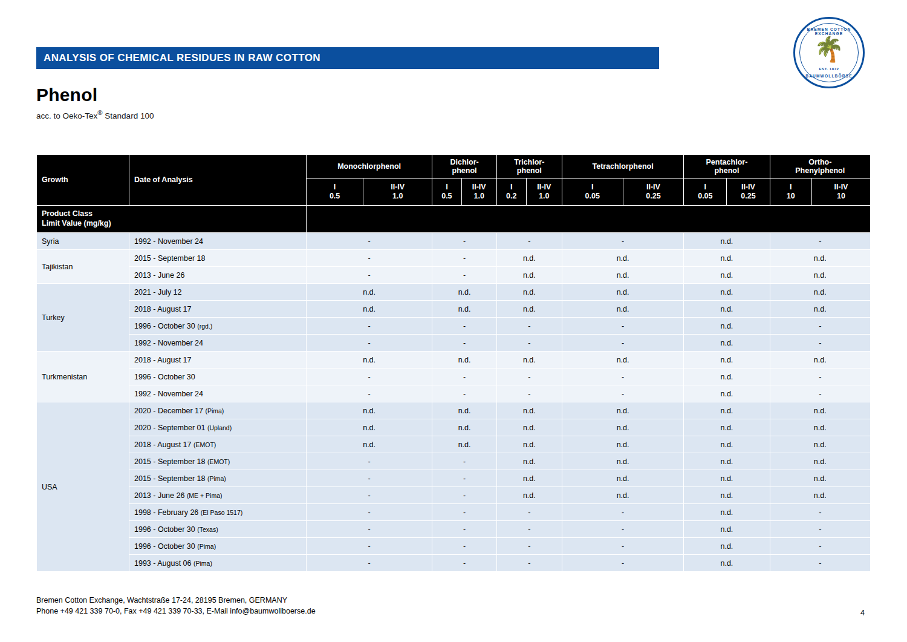Analysis of Chemical Residues in Raw Cotton
BREMEN COTTON EXCHANGE
🌴
EST. 1872
BAUMWOLLBÖRSE
Phenol
acc. to Oeko-Tex® Standard 100
| Growth | Date of Analysis | Monochlorphenol | Dichlor- phenol | Trichlor- phenol | Tetrachlorphenol | Pentachlor- phenol | Ortho- Phenylphenol |
| --- | --- | --- | --- | --- | --- | --- | --- |
| I 0.5 | II-IV 1.0 | I 0.5 | II-IV 1.0 | I 0.2 | II-IV 1.0 | I 0.05 | II-IV 0.25 | I 0.05 | II-IV 0.25 | I 10 | II-IV 10 |
| Product Class Limit Value (mg/kg) | |
| Syria | 1992 - November 24 | - | - | - | - | n.d. | - |
| Tajikistan | 2015 - September 18 | - | - | n.d. | n.d. | n.d. | n.d. |
| 2013 - June 26 | - | - | n.d. | n.d. | n.d. | n.d. |
| Turkey | 2021 - July 12 | n.d. | n.d. | n.d. | n.d. | n.d. | n.d. |
| 2018 - August 17 | n.d. | n.d. | n.d. | n.d. | n.d. | n.d. |
| 1996 - October 30 (rgd.) | - | - | - | - | n.d. | - |
| 1992 - November 24 | - | - | - | - | n.d. | - |
| Turkmenistan | 2018 - August 17 | n.d. | n.d. | n.d. | n.d. | n.d. | n.d. |
| 1996 - October 30 | - | - | - | - | n.d. | - |
| 1992 - November 24 | - | - | - | - | n.d. | - |
| USA | 2020 - December 17 (Pima) | n.d. | n.d. | n.d. | n.d. | n.d. | n.d. |
| 2020 - September 01 (Upland) | n.d. | n.d. | n.d. | n.d. | n.d. | n.d. |
| 2018 - August 17 (EMOT) | n.d. | n.d. | n.d. | n.d. | n.d. | n.d. |
| 2015 - September 18 (EMOT) | - | - | n.d. | n.d. | n.d. | n.d. |
| 2015 - September 18 (Pima) | - | - | n.d. | n.d. | n.d. | n.d. |
| 2013 - June 26 (ME + Pima) | - | - | n.d. | n.d. | n.d. | n.d. |
| 1998 - February 26 (El Paso 1517) | - | - | - | - | n.d. | - |
| 1996 - October 30 (Texas) | - | - | - | - | n.d. | - |
| 1996 - October 30 (Pima) | - | - | - | - | n.d. | - |
| 1993 - August 06 (Pima) | - | - | - | - | n.d. | - |
Bremen Cotton Exchange, Wachtstraße 17-24, 28195 Bremen, GERMANY
Phone +49 421 339 70-0, Fax +49 421 339 70-33, E-Mail info@baumwollboerse.de
4